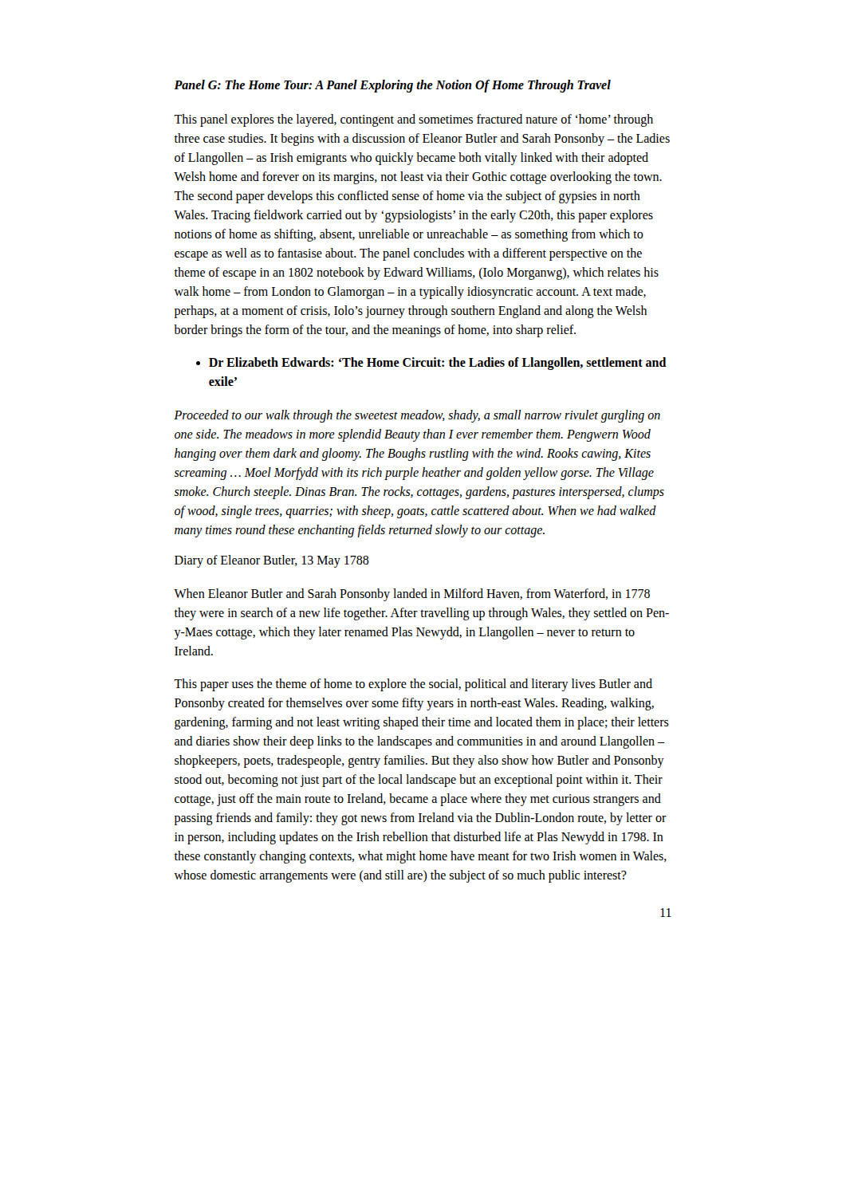Panel G: The Home Tour: A Panel Exploring the Notion Of Home Through Travel
This panel explores the layered, contingent and sometimes fractured nature of ‘home’ through three case studies. It begins with a discussion of Eleanor Butler and Sarah Ponsonby – the Ladies of Llangollen – as Irish emigrants who quickly became both vitally linked with their adopted Welsh home and forever on its margins, not least via their Gothic cottage overlooking the town. The second paper develops this conflicted sense of home via the subject of gypsies in north Wales. Tracing fieldwork carried out by ‘gypsiologists’ in the early C20th, this paper explores notions of home as shifting, absent, unreliable or unreachable – as something from which to escape as well as to fantasise about. The panel concludes with a different perspective on the theme of escape in an 1802 notebook by Edward Williams, (Iolo Morganwg), which relates his walk home – from London to Glamorgan – in a typically idiosyncratic account. A text made, perhaps, at a moment of crisis, Iolo’s journey through southern England and along the Welsh border brings the form of the tour, and the meanings of home, into sharp relief.
Dr Elizabeth Edwards: ‘The Home Circuit: the Ladies of Llangollen, settlement and exile’
Proceeded to our walk through the sweetest meadow, shady, a small narrow rivulet gurgling on one side. The meadows in more splendid Beauty than I ever remember them. Pengwern Wood hanging over them dark and gloomy. The Boughs rustling with the wind. Rooks cawing, Kites screaming … Moel Morfydd with its rich purple heather and golden yellow gorse. The Village smoke. Church steeple. Dinas Bran. The rocks, cottages, gardens, pastures interspersed, clumps of wood, single trees, quarries; with sheep, goats, cattle scattered about. When we had walked many times round these enchanting fields returned slowly to our cottage.
Diary of Eleanor Butler, 13 May 1788
When Eleanor Butler and Sarah Ponsonby landed in Milford Haven, from Waterford, in 1778 they were in search of a new life together. After travelling up through Wales, they settled on Pen-y-Maes cottage, which they later renamed Plas Newydd, in Llangollen – never to return to Ireland.
This paper uses the theme of home to explore the social, political and literary lives Butler and Ponsonby created for themselves over some fifty years in north-east Wales. Reading, walking, gardening, farming and not least writing shaped their time and located them in place; their letters and diaries show their deep links to the landscapes and communities in and around Llangollen – shopkeepers, poets, tradespeople, gentry families. But they also show how Butler and Ponsonby stood out, becoming not just part of the local landscape but an exceptional point within it. Their cottage, just off the main route to Ireland, became a place where they met curious strangers and passing friends and family: they got news from Ireland via the Dublin-London route, by letter or in person, including updates on the Irish rebellion that disturbed life at Plas Newydd in 1798. In these constantly changing contexts, what might home have meant for two Irish women in Wales, whose domestic arrangements were (and still are) the subject of so much public interest?
11